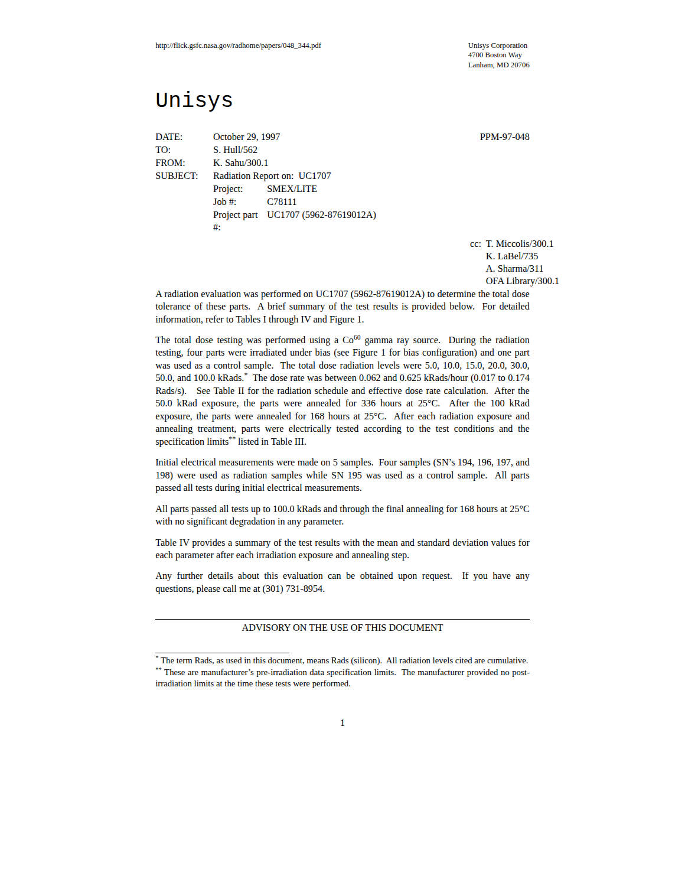http://flick.gsfc.nasa.gov/radhome/papers/048_344.pdf
Unisys Corporation
4700 Boston Way
Lanham, MD 20706
Unisys
PPM-97-048
| DATE: | October 29, 1997 |
| TO: | S. Hull/562 |
| FROM: | K. Sahu/300.1 |
| SUBJECT: | Radiation Report on: UC1707 |
| | Project: | SMEX/LITE |
| | Job #: | C78111 |
| | Project part #: | UC1707 (5962-87619012A) |
cc: T. Miccolis/300.1
K. LaBel/735
A. Sharma/311
OFA Library/300.1
A radiation evaluation was performed on UC1707 (5962-87619012A) to determine the total dose tolerance of these parts. A brief summary of the test results is provided below. For detailed information, refer to Tables I through IV and Figure 1.
The total dose testing was performed using a Co60 gamma ray source. During the radiation testing, four parts were irradiated under bias (see Figure 1 for bias configuration) and one part was used as a control sample. The total dose radiation levels were 5.0, 10.0, 15.0, 20.0, 30.0, 50.0, and 100.0 kRads.* The dose rate was between 0.062 and 0.625 kRads/hour (0.017 to 0.174 Rads/s). See Table II for the radiation schedule and effective dose rate calculation. After the 50.0 kRad exposure, the parts were annealed for 336 hours at 25°C. After the 100 kRad exposure, the parts were annealed for 168 hours at 25°C. After each radiation exposure and annealing treatment, parts were electrically tested according to the test conditions and the specification limits** listed in Table III.
Initial electrical measurements were made on 5 samples. Four samples (SN’s 194, 196, 197, and 198) were used as radiation samples while SN 195 was used as a control sample. All parts passed all tests during initial electrical measurements.
All parts passed all tests up to 100.0 kRads and through the final annealing for 168 hours at 25°C with no significant degradation in any parameter.
Table IV provides a summary of the test results with the mean and standard deviation values for each parameter after each irradiation exposure and annealing step.
Any further details about this evaluation can be obtained upon request. If you have any questions, please call me at (301) 731-8954.
ADVISORY ON THE USE OF THIS DOCUMENT
* The term Rads, as used in this document, means Rads (silicon). All radiation levels cited are cumulative.
** These are manufacturer’s pre-irradiation data specification limits. The manufacturer provided no post-irradiation limits at the time these tests were performed.
1